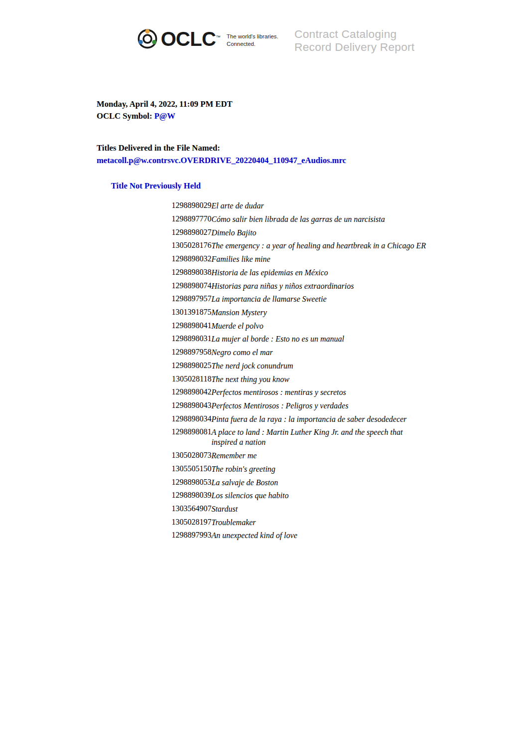OCLC™
The world's libraries.
Connected.
Contract Cataloging
Record Delivery Report
Monday, April 4, 2022, 11:09 PM EDT
OCLC Symbol: P@W
Titles Delivered in the File Named:
metacoll.p@w.contrsvc.OVERDRIVE_20220404_110947_eAudios.mrc
Title Not Previously Held
| 1298898029 | El arte de dudar |
| 1298897770 | Cómo salir bien librada de las garras de un narcisista |
| 1298898027 | Dimelo Bajito |
| 1305028176 | The emergency : a year of healing and heartbreak in a Chicago ER |
| 1298898032 | Families like mine |
| 1298898038 | Historia de las epidemias en México |
| 1298898074 | Historias para niñas y niños extraordinarios |
| 1298897957 | La importancia de llamarse Sweetie |
| 1301391875 | Mansion Mystery |
| 1298898041 | Muerde el polvo |
| 1298898031 | La mujer al borde : Esto no es un manual |
| 1298897958 | Negro como el mar |
| 1298898025 | The nerd jock conundrum |
| 1305028118 | The next thing you know |
| 1298898042 | Perfectos mentirosos : mentiras y secretos |
| 1298898043 | Perfectos Mentirosos : Peligros y verdades |
| 1298898034 | Pinta fuera de la raya : la importancia de saber desodedecer |
| 1298898081 | A place to land : Martin Luther King Jr. and the speech that inspired a nation |
| 1305028073 | Remember me |
| 1305505150 | The robin's greeting |
| 1298898053 | La salvaje de Boston |
| 1298898039 | Los silencios que habito |
| 1303564907 | Stardust |
| 1305028197 | Troublemaker |
| 1298897993 | An unexpected kind of love |